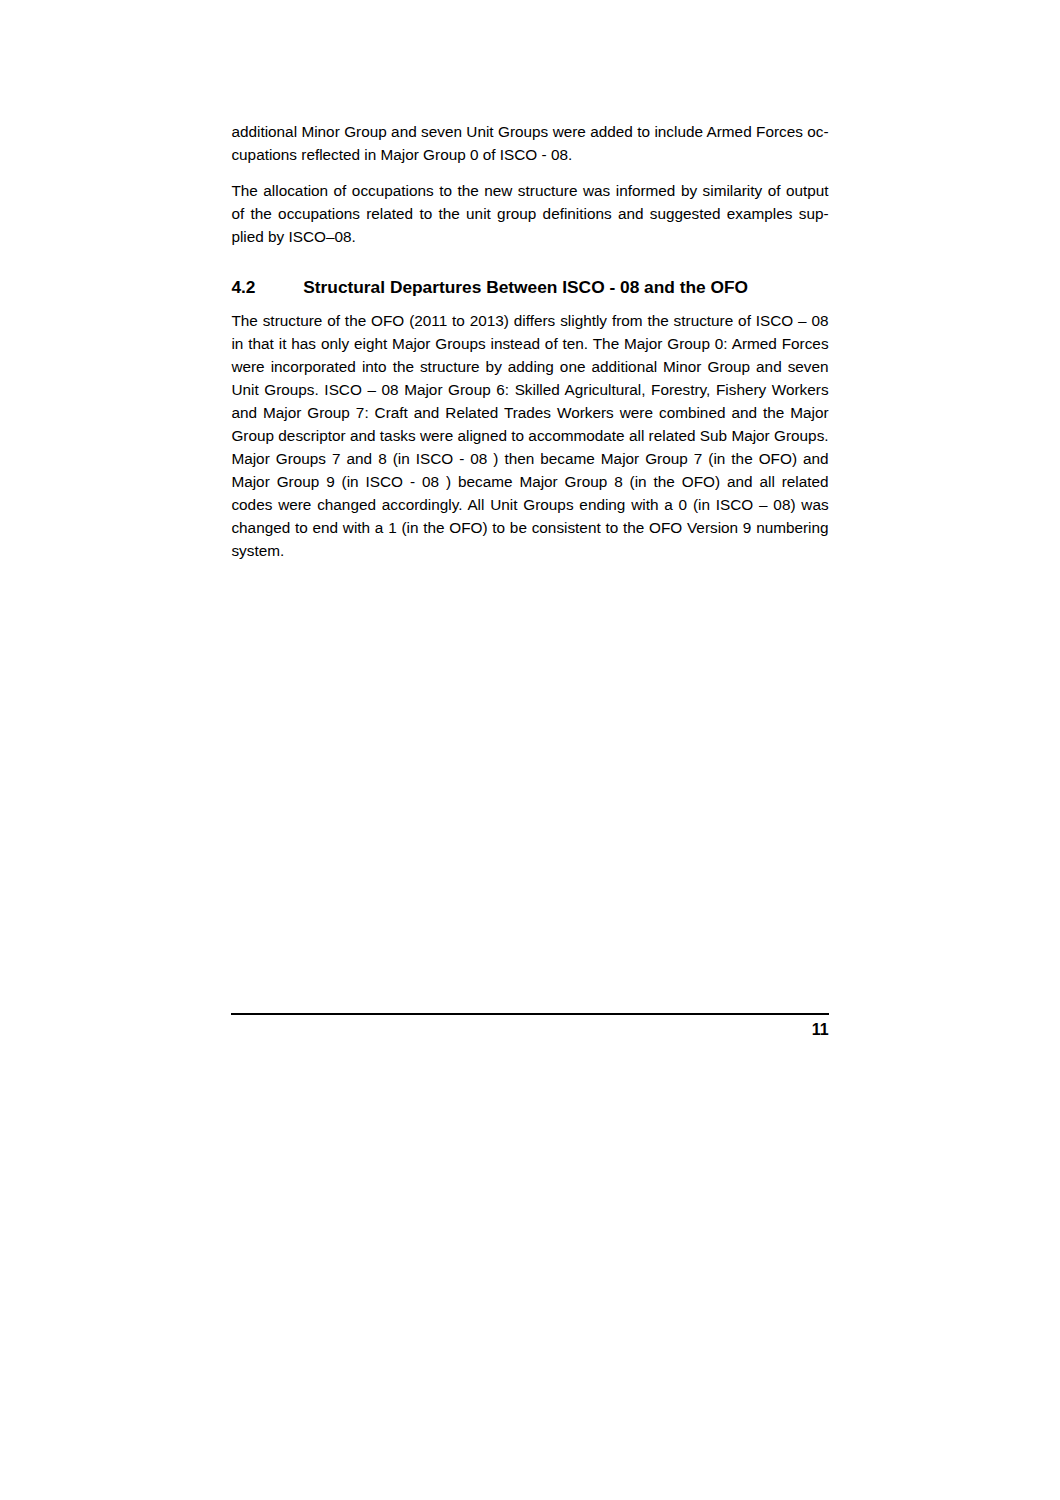additional Minor Group and seven Unit Groups were added to include Armed Forces occupations reflected in Major Group 0 of ISCO - 08.
The allocation of occupations to the new structure was informed by similarity of output of the occupations related to the unit group definitions and suggested examples supplied by ISCO–08.
4.2 Structural Departures Between ISCO - 08 and the OFO
The structure of the OFO (2011 to 2013) differs slightly from the structure of ISCO – 08 in that it has only eight Major Groups instead of ten. The Major Group 0: Armed Forces were incorporated into the structure by adding one additional Minor Group and seven Unit Groups. ISCO – 08 Major Group 6: Skilled Agricultural, Forestry, Fishery Workers and Major Group 7: Craft and Related Trades Workers were combined and the Major Group descriptor and tasks were aligned to accommodate all related Sub Major Groups. Major Groups 7 and 8 (in ISCO - 08 ) then became Major Group 7 (in the OFO) and Major Group 9 (in ISCO - 08 ) became Major Group 8 (in the OFO) and all related codes were changed accordingly. All Unit Groups ending with a 0 (in ISCO – 08) was changed to end with a 1 (in the OFO) to be consistent to the OFO Version 9 numbering system.
11